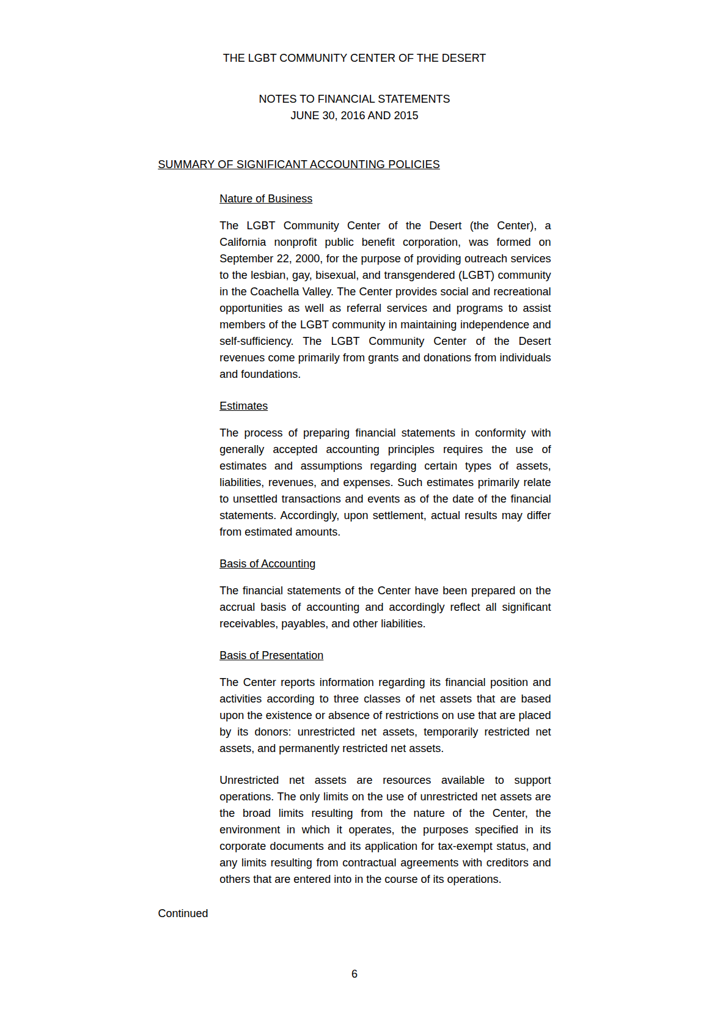THE LGBT COMMUNITY CENTER OF THE DESERT
NOTES TO FINANCIAL STATEMENTS JUNE 30, 2016 AND 2015
SUMMARY OF SIGNIFICANT ACCOUNTING POLICIES
Nature of Business
The LGBT Community Center of the Desert (the Center), a California nonprofit public benefit corporation, was formed on September 22, 2000, for the purpose of providing outreach services to the lesbian, gay, bisexual, and transgendered (LGBT) community in the Coachella Valley. The Center provides social and recreational opportunities as well as referral services and programs to assist members of the LGBT community in maintaining independence and self-sufficiency. The LGBT Community Center of the Desert revenues come primarily from grants and donations from individuals and foundations.
Estimates
The process of preparing financial statements in conformity with generally accepted accounting principles requires the use of estimates and assumptions regarding certain types of assets, liabilities, revenues, and expenses. Such estimates primarily relate to unsettled transactions and events as of the date of the financial statements. Accordingly, upon settlement, actual results may differ from estimated amounts.
Basis of Accounting
The financial statements of the Center have been prepared on the accrual basis of accounting and accordingly reflect all significant receivables, payables, and other liabilities.
Basis of Presentation
The Center reports information regarding its financial position and activities according to three classes of net assets that are based upon the existence or absence of restrictions on use that are placed by its donors: unrestricted net assets, temporarily restricted net assets, and permanently restricted net assets.
Unrestricted net assets are resources available to support operations. The only limits on the use of unrestricted net assets are the broad limits resulting from the nature of the Center, the environment in which it operates, the purposes specified in its corporate documents and its application for tax-exempt status, and any limits resulting from contractual agreements with creditors and others that are entered into in the course of its operations.
Continued
6